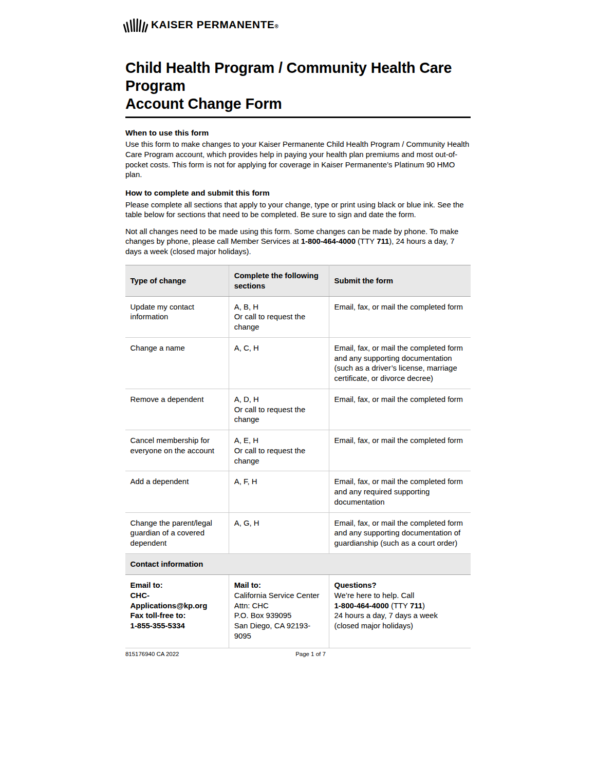KAISER PERMANENTE®
Child Health Program / Community Health Care Program
Account Change Form
When to use this form
Use this form to make changes to your Kaiser Permanente Child Health Program / Community Health Care Program account, which provides help in paying your health plan premiums and most out-of-pocket costs. This form is not for applying for coverage in Kaiser Permanente’s Platinum 90 HMO plan.
How to complete and submit this form
Please complete all sections that apply to your change, type or print using black or blue ink. See the table below for sections that need to be completed. Be sure to sign and date the form.
Not all changes need to be made using this form. Some changes can be made by phone. To make changes by phone, please call Member Services at 1-800-464-4000 (TTY 711), 24 hours a day, 7 days a week (closed major holidays).
| Type of change | Complete the following sections | Submit the form |
| --- | --- | --- |
| Update my contact information | A, B, H Or call to request the change | Email, fax, or mail the completed form |
| Change a name | A, C, H | Email, fax, or mail the completed form and any supporting documentation (such as a driver’s license, marriage certificate, or divorce decree) |
| Remove a dependent | A, D, H Or call to request the change | Email, fax, or mail the completed form |
| Cancel membership for everyone on the account | A, E, H Or call to request the change | Email, fax, or mail the completed form |
| Add a dependent | A, F, H | Email, fax, or mail the completed form and any required supporting documentation |
| Change the parent/legal guardian of a covered dependent | A, G, H | Email, fax, or mail the completed form and any supporting documentation of guardianship (such as a court order) |
| Contact information |
| Email to: CHC-Applications@kp.org Fax toll-free to: 1-855-355-5334 | Mail to: California Service Center Attn: CHC P.O. Box 939095 San Diego, CA 92193-9095 | Questions? We’re here to help. Call 1-800-464-4000 (TTY 711 ) 24 hours a day, 7 days a week (closed major holidays) |
815176940 CA 2022
Page 1 of 7